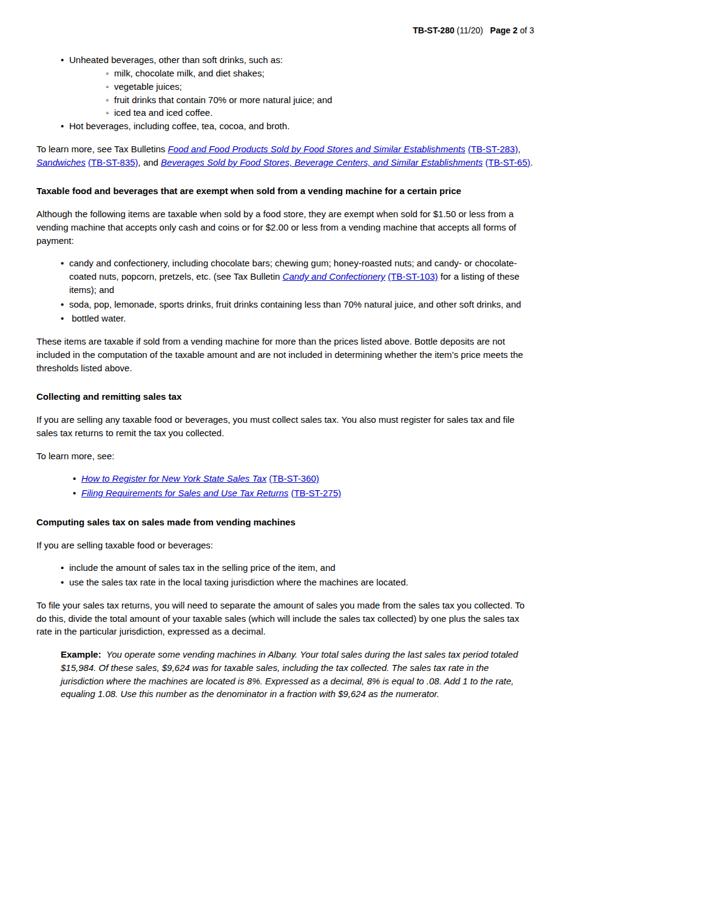TB-ST-280 (11/20) Page 2 of 3
Unheated beverages, other than soft drinks, such as:
milk, chocolate milk, and diet shakes;
vegetable juices;
fruit drinks that contain 70% or more natural juice; and
iced tea and iced coffee.
Hot beverages, including coffee, tea, cocoa, and broth.
To learn more, see Tax Bulletins Food and Food Products Sold by Food Stores and Similar Establishments (TB-ST-283), Sandwiches (TB-ST-835), and Beverages Sold by Food Stores, Beverage Centers, and Similar Establishments (TB-ST-65).
Taxable food and beverages that are exempt when sold from a vending machine for a certain price
Although the following items are taxable when sold by a food store, they are exempt when sold for $1.50 or less from a vending machine that accepts only cash and coins or for $2.00 or less from a vending machine that accepts all forms of payment:
candy and confectionery, including chocolate bars; chewing gum; honey-roasted nuts; and candy- or chocolate-coated nuts, popcorn, pretzels, etc. (see Tax Bulletin Candy and Confectionery (TB-ST-103) for a listing of these items); and
soda, pop, lemonade, sports drinks, fruit drinks containing less than 70% natural juice, and other soft drinks, and
bottled water.
These items are taxable if sold from a vending machine for more than the prices listed above. Bottle deposits are not included in the computation of the taxable amount and are not included in determining whether the item’s price meets the thresholds listed above.
Collecting and remitting sales tax
If you are selling any taxable food or beverages, you must collect sales tax. You also must register for sales tax and file sales tax returns to remit the tax you collected.
To learn more, see:
How to Register for New York State Sales Tax (TB-ST-360)
Filing Requirements for Sales and Use Tax Returns (TB-ST-275)
Computing sales tax on sales made from vending machines
If you are selling taxable food or beverages:
include the amount of sales tax in the selling price of the item, and
use the sales tax rate in the local taxing jurisdiction where the machines are located.
To file your sales tax returns, you will need to separate the amount of sales you made from the sales tax you collected. To do this, divide the total amount of your taxable sales (which will include the sales tax collected) by one plus the sales tax rate in the particular jurisdiction, expressed as a decimal.
Example: You operate some vending machines in Albany. Your total sales during the last sales tax period totaled $15,984. Of these sales, $9,624 was for taxable sales, including the tax collected. The sales tax rate in the jurisdiction where the machines are located is 8%. Expressed as a decimal, 8% is equal to .08. Add 1 to the rate, equaling 1.08. Use this number as the denominator in a fraction with $9,624 as the numerator.